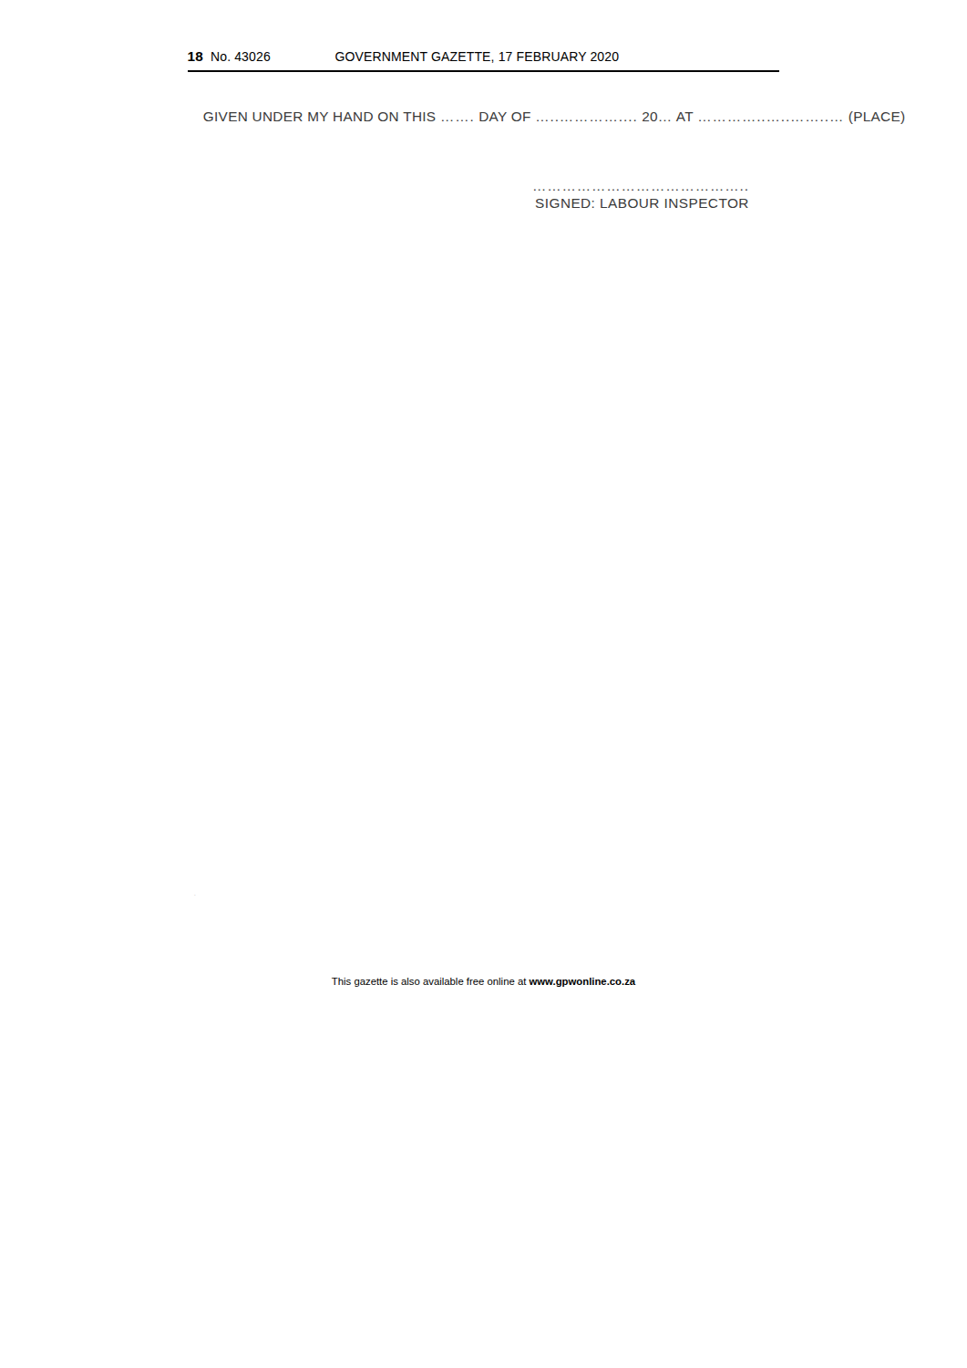18 No. 43026 GOVERNMENT GAZETTE, 17 FEBRUARY 2020
GIVEN UNDER MY HAND ON THIS ……. DAY OF …..………….... 20… AT …………..…..……..… (PLACE)
…………………………………….. SIGNED: LABOUR INSPECTOR
·
This gazette is also available free online at www.gpwonline.co.za